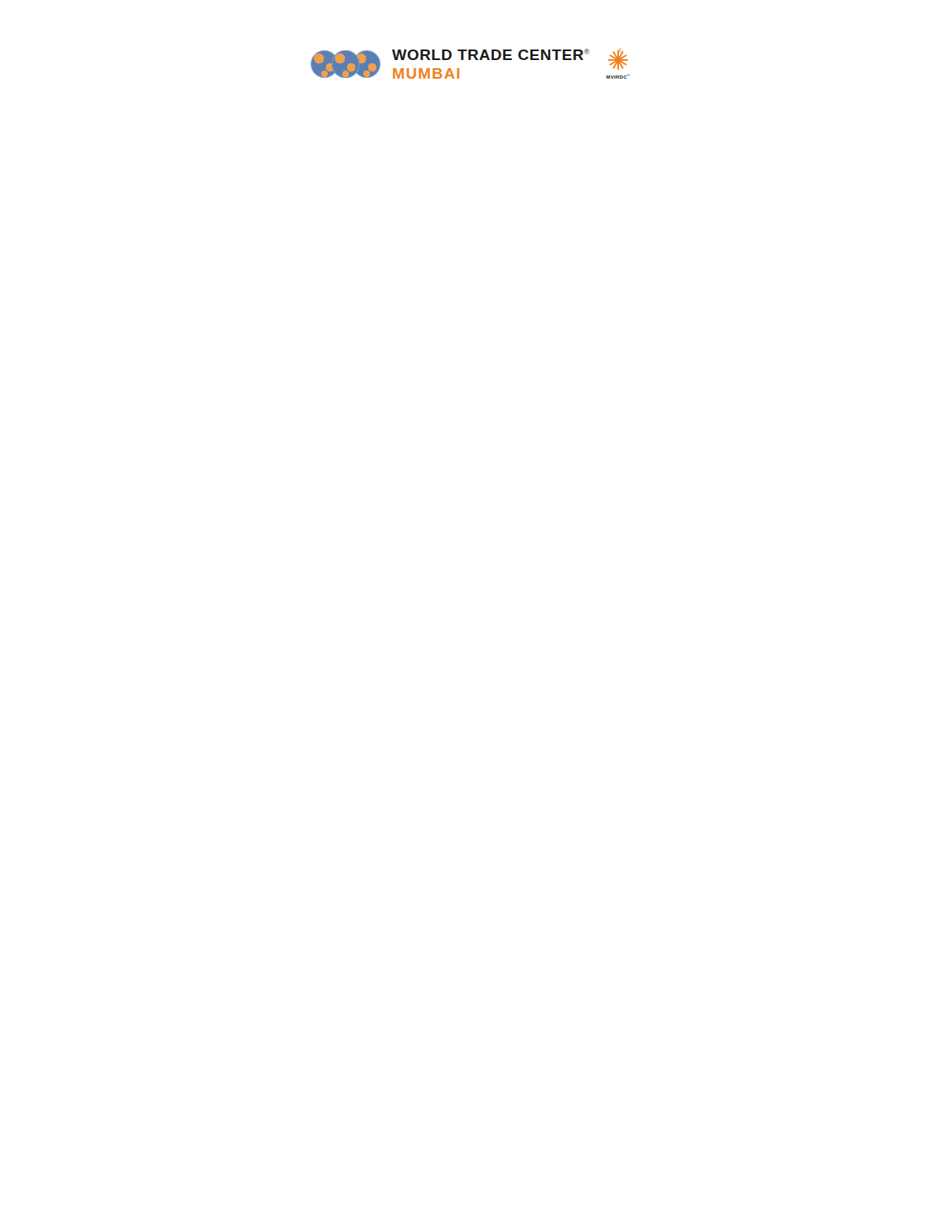WORLD TRADE CENTER®
MUMBAI
®
MVIRDC®